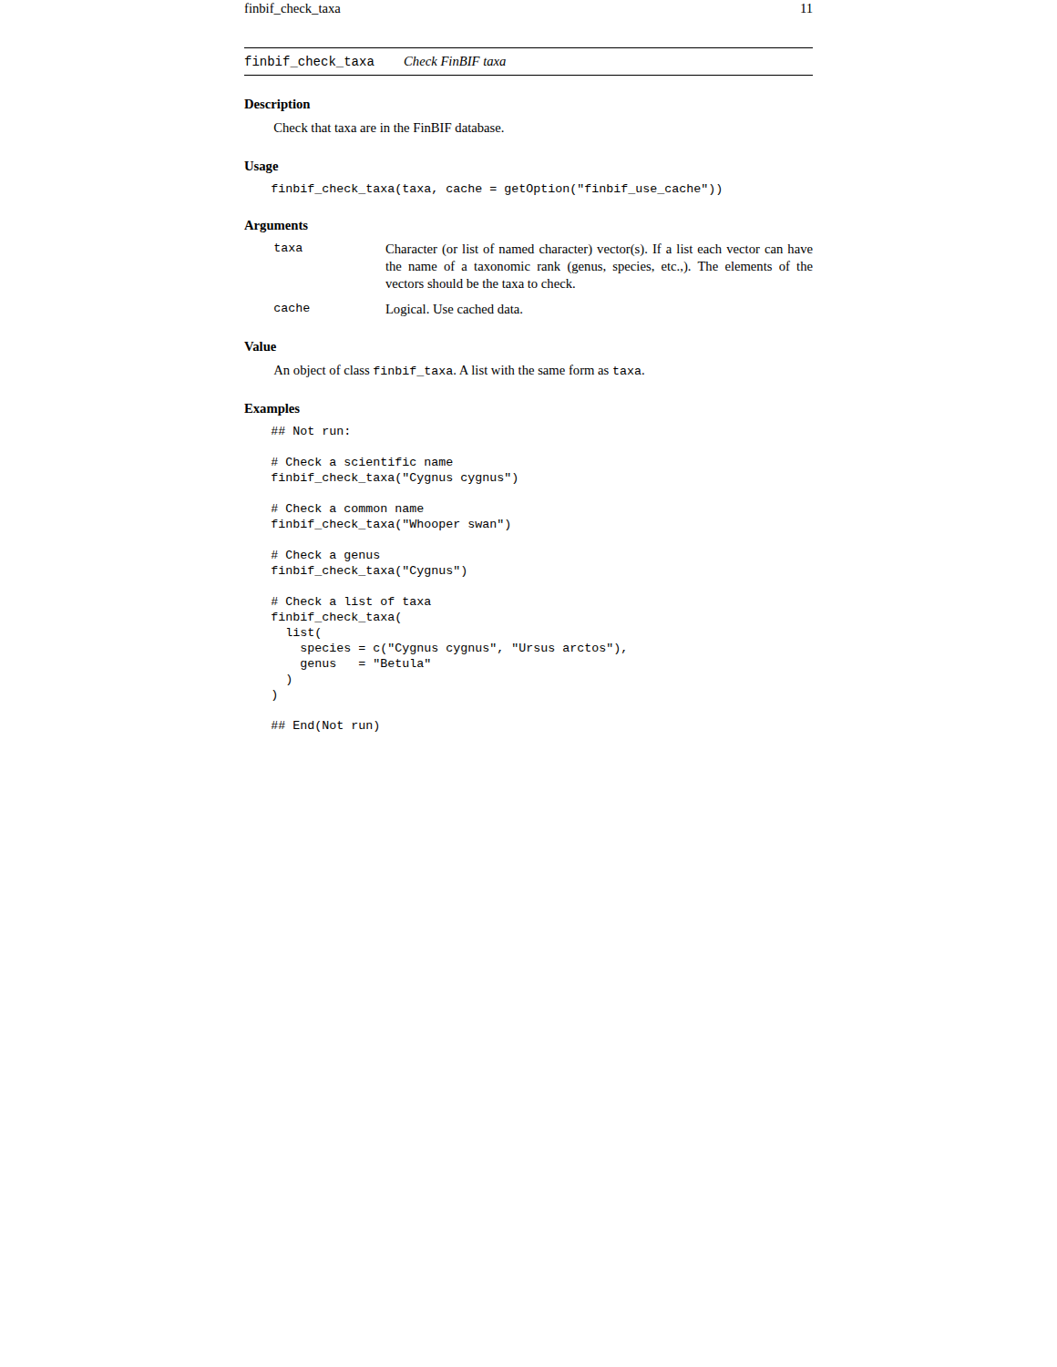finbif_check_taxa
11
finbif_check_taxa
Check FinBIF taxa
Description
Check that taxa are in the FinBIF database.
Usage
finbif_check_taxa(taxa, cache = getOption("finbif_use_cache"))
Arguments
taxa
Character (or list of named character) vector(s). If a list each vector can have the name of a taxonomic rank (genus, species, etc.,). The elements of the vectors should be the taxa to check.
cache
Logical. Use cached data.
Value
An object of class finbif_taxa. A list with the same form as taxa.
Examples
## Not run:

# Check a scientific name
finbif_check_taxa("Cygnus cygnus")

# Check a common name
finbif_check_taxa("Whooper swan")

# Check a genus
finbif_check_taxa("Cygnus")

# Check a list of taxa
finbif_check_taxa(
  list(
    species = c("Cygnus cygnus", "Ursus arctos"),
    genus   = "Betula"
  )
)

## End(Not run)